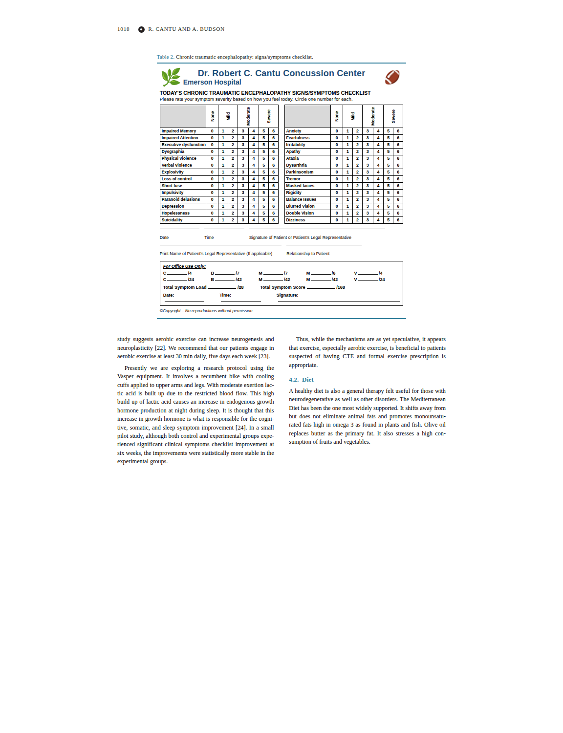1018●R. CANTU AND A. BUDSON
Table 2. Chronic traumatic encephalopathy: signs/symptoms checklist.
🌿
Dr. Robert C. Cantu Concussion Center
Emerson Hospital
🏈
TODAY'S CHRONIC TRAUMATIC ENCEPHALOPATHY SIGNS/SYMPTOMS CHECKLIST
Please rate your symptom severity based on how you feel today. Circle one number for each.
| | None | Mild | Moderate | Severe | | | None | Mild | Moderate | Severe |
| --- | --- | --- | --- | --- | --- | --- | --- | --- | --- | --- |
| Impaired Memory | 0 | 1 | 2 | 3 | 4 | 5 | 6 | | Anxiety | 0 | 1 | 2 | 3 | 4 | 5 | 6 |
| Impaired Attention | 0 | 1 | 2 | 3 | 4 | 5 | 6 | | Fearfulness | 0 | 1 | 2 | 3 | 4 | 5 | 6 |
| Executive dysfunction | 0 | 1 | 2 | 3 | 4 | 5 | 6 | | Irritability | 0 | 1 | 2 | 3 | 4 | 5 | 6 |
| Dysgraphia | 0 | 1 | 2 | 3 | 4 | 5 | 6 | | Apathy | 0 | 1 | 2 | 3 | 4 | 5 | 6 |
| Physical violence | 0 | 1 | 2 | 3 | 4 | 5 | 6 | | Ataxia | 0 | 1 | 2 | 3 | 4 | 5 | 6 |
| Verbal violence | 0 | 1 | 2 | 3 | 4 | 5 | 6 | | Dysarthria | 0 | 1 | 2 | 3 | 4 | 5 | 6 |
| Explosivity | 0 | 1 | 2 | 3 | 4 | 5 | 6 | | Parkinsonism | 0 | 1 | 2 | 3 | 4 | 5 | 6 |
| Loss of control | 0 | 1 | 2 | 3 | 4 | 5 | 6 | | Tremor | 0 | 1 | 2 | 3 | 4 | 5 | 6 |
| Short fuse | 0 | 1 | 2 | 3 | 4 | 5 | 6 | | Masked facies | 0 | 1 | 2 | 3 | 4 | 5 | 6 |
| Impulsivity | 0 | 1 | 2 | 3 | 4 | 5 | 6 | | Rigidity | 0 | 1 | 2 | 3 | 4 | 5 | 6 |
| Paranoid delusions | 0 | 1 | 2 | 3 | 4 | 5 | 6 | | Balance Issues | 0 | 1 | 2 | 3 | 4 | 5 | 6 |
| Depression | 0 | 1 | 2 | 3 | 4 | 5 | 6 | | Blurred Vision | 0 | 1 | 2 | 3 | 4 | 5 | 6 |
| Hopelessness | 0 | 1 | 2 | 3 | 4 | 5 | 6 | | Double Vision | 0 | 1 | 2 | 3 | 4 | 5 | 6 |
| Suicidality | 0 | 1 | 2 | 3 | 4 | 5 | 6 | | Dizziness | 0 | 1 | 2 | 3 | 4 | 5 | 6 |
Date
Time
Signature of Patient or Patient's Legal Representative
Print Name of Patient's Legal Representative (If applicable)
Relationship to Patient
For Office Use Only:
C /4
B /7
M /7
M /6
V /4
C /24
B /42
M /42
M /42
V /24
Total Symptom Load /28
Total Symptom Score /168
Date:
Time:
Signature:
©Copyright – No reproductions without permission
study suggests aerobic exercise can increase neurogenesis and neuroplasticity [22]. We recommend that our patients engage in aerobic exercise at least 30 min daily, five days each week [23].
Presently we are exploring a research protocol using the Vasper equipment. It involves a recumbent bike with cooling cuffs applied to upper arms and legs. With moderate exertion lactic acid is built up due to the restricted blood flow. This high build up of lactic acid causes an increase in endogenous growth hormone production at night during sleep. It is thought that this increase in growth hormone is what is responsible for the cognitive, somatic, and sleep symptom improvement [24]. In a small pilot study, although both control and experimental groups experienced significant clinical symptoms checklist improvement at six weeks, the improvements were statistically more stable in the experimental groups.
Thus, while the mechanisms are as yet speculative, it appears that exercise, especially aerobic exercise, is beneficial to patients suspected of having CTE and formal exercise prescription is appropriate.
4.2. Diet
A healthy diet is also a general therapy felt useful for those with neurodegenerative as well as other disorders. The Mediterranean Diet has been the one most widely supported. It shifts away from but does not eliminate animal fats and promotes monounsaturated fats high in omega 3 as found in plants and fish. Olive oil replaces butter as the primary fat. It also stresses a high consumption of fruits and vegetables.